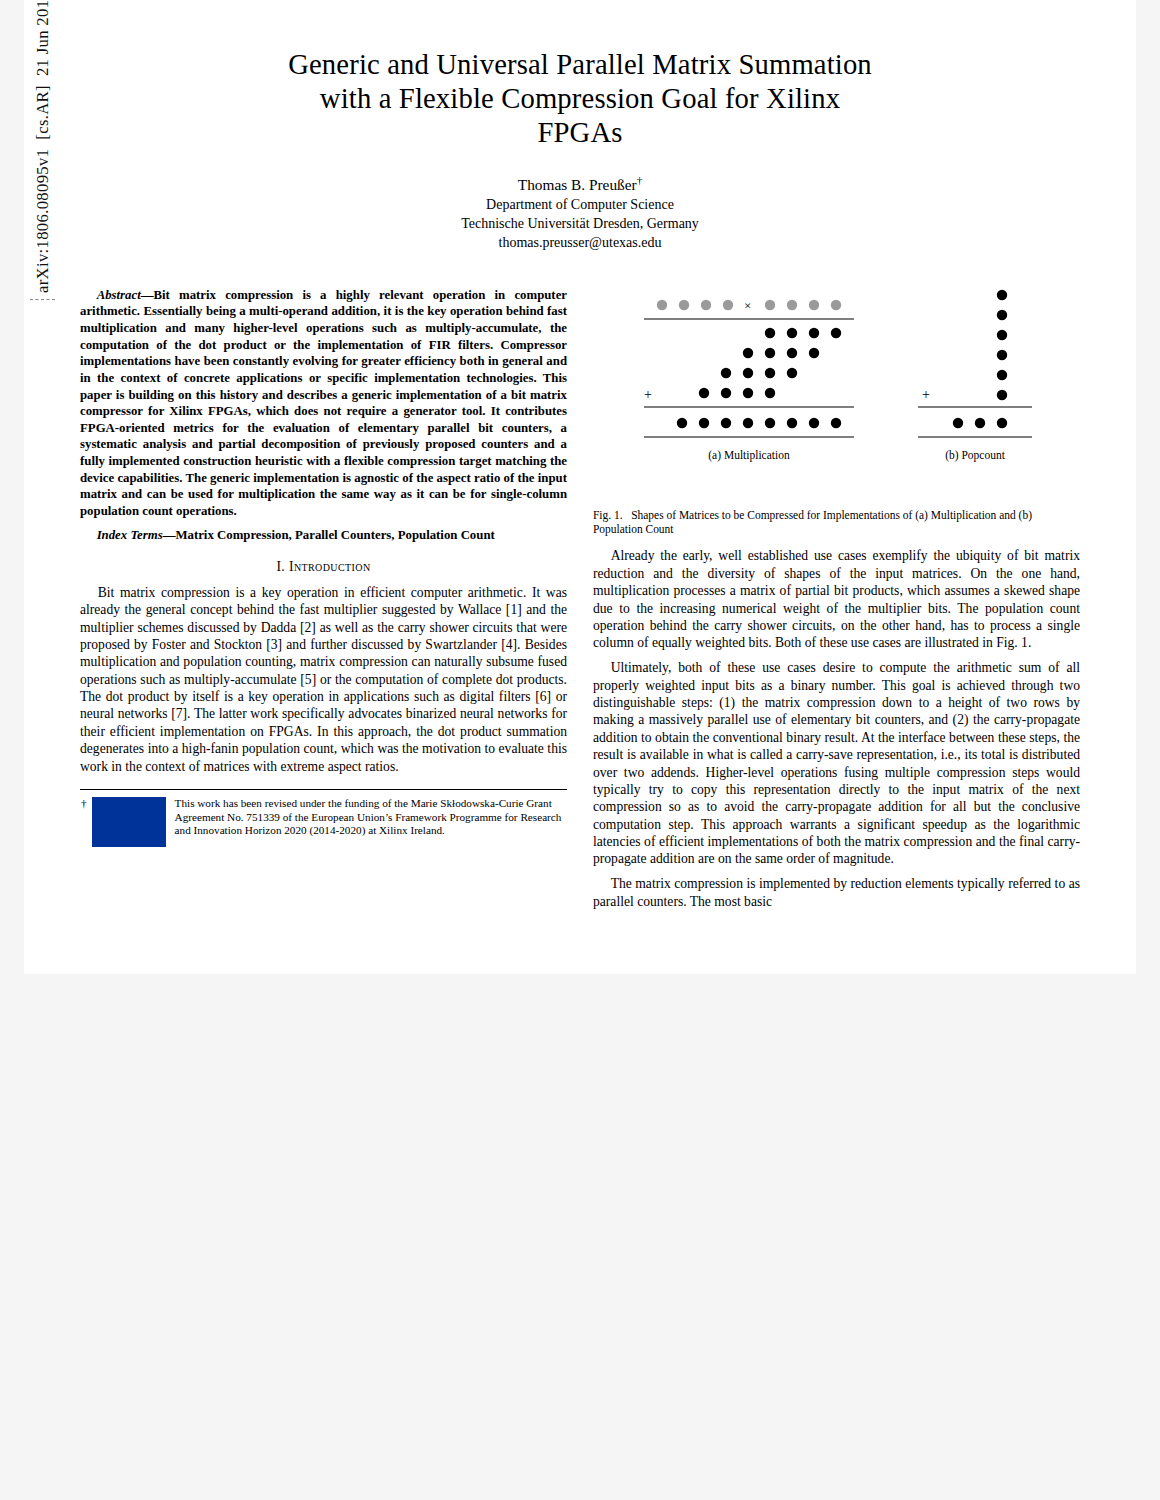arXiv:1806.08095v1 [cs.AR] 21 Jun 2018
Generic and Universal Parallel Matrix Summation
with a Flexible Compression Goal for Xilinx
FPGAs
Thomas B. Preußer†
Department of Computer Science
Technische Universität Dresden, Germany
thomas.preusser@utexas.edu
Abstract—Bit matrix compression is a highly relevant operation in computer arithmetic. Essentially being a multi-operand addition, it is the key operation behind fast multiplication and many higher-level operations such as multiply-accumulate, the computation of the dot product or the implementation of FIR filters. Compressor implementations have been constantly evolving for greater efficiency both in general and in the context of concrete applications or specific implementation technologies. This paper is building on this history and describes a generic implementation of a bit matrix compressor for Xilinx FPGAs, which does not require a generator tool. It contributes FPGA-oriented metrics for the evaluation of elementary parallel bit counters, a systematic analysis and partial decomposition of previously proposed counters and a fully implemented construction heuristic with a flexible compression target matching the device capabilities. The generic implementation is agnostic of the aspect ratio of the input matrix and can be used for multiplication the same way as it can be for single-column population count operations.
Index Terms—Matrix Compression, Parallel Counters, Population Count
I. Introduction
Bit matrix compression is a key operation in efficient computer arithmetic. It was already the general concept behind the fast multiplier suggested by Wallace [1] and the multiplier schemes discussed by Dadda [2] as well as the carry shower circuits that were proposed by Foster and Stockton [3] and further discussed by Swartzlander [4]. Besides multiplication and population counting, matrix compression can naturally subsume fused operations such as multiply-accumulate [5] or the computation of complete dot products. The dot product by itself is a key operation in applications such as digital filters [6] or neural networks [7]. The latter work specifically advocates binarized neural networks for their efficient implementation on FPGAs. In this approach, the dot product summation degenerates into a high-fanin population count, which was the motivation to evaluate this work in the context of matrices with extreme aspect ratios.
| † | | This work has been revised under the funding of the Marie Skłodowska-Curie Grant Agreement No. 751339 of the European Union’s Framework Programme for Research and Innovation Horizon 2020 (2014-2020) at Xilinx Ireland. |
× + + (a) Multiplication (b) Popcount
Fig. 1. Shapes of Matrices to be Compressed for Implementations of (a) Multiplication and (b) Population Count
Already the early, well established use cases exemplify the ubiquity of bit matrix reduction and the diversity of shapes of the input matrices. On the one hand, multiplication processes a matrix of partial bit products, which assumes a skewed shape due to the increasing numerical weight of the multiplier bits. The population count operation behind the carry shower circuits, on the other hand, has to process a single column of equally weighted bits. Both of these use cases are illustrated in Fig. 1.
Ultimately, both of these use cases desire to compute the arithmetic sum of all properly weighted input bits as a binary number. This goal is achieved through two distinguishable steps: (1) the matrix compression down to a height of two rows by making a massively parallel use of elementary bit counters, and (2) the carry-propagate addition to obtain the conventional binary result. At the interface between these steps, the result is available in what is called a carry-save representation, i.e., its total is distributed over two addends. Higher-level operations fusing multiple compression steps would typically try to copy this representation directly to the input matrix of the next compression so as to avoid the carry-propagate addition for all but the conclusive computation step. This approach warrants a significant speedup as the logarithmic latencies of efficient implementations of both the matrix compression and the final carry-propagate addition are on the same order of magnitude.
The matrix compression is implemented by reduction elements typically referred to as parallel counters. The most basic